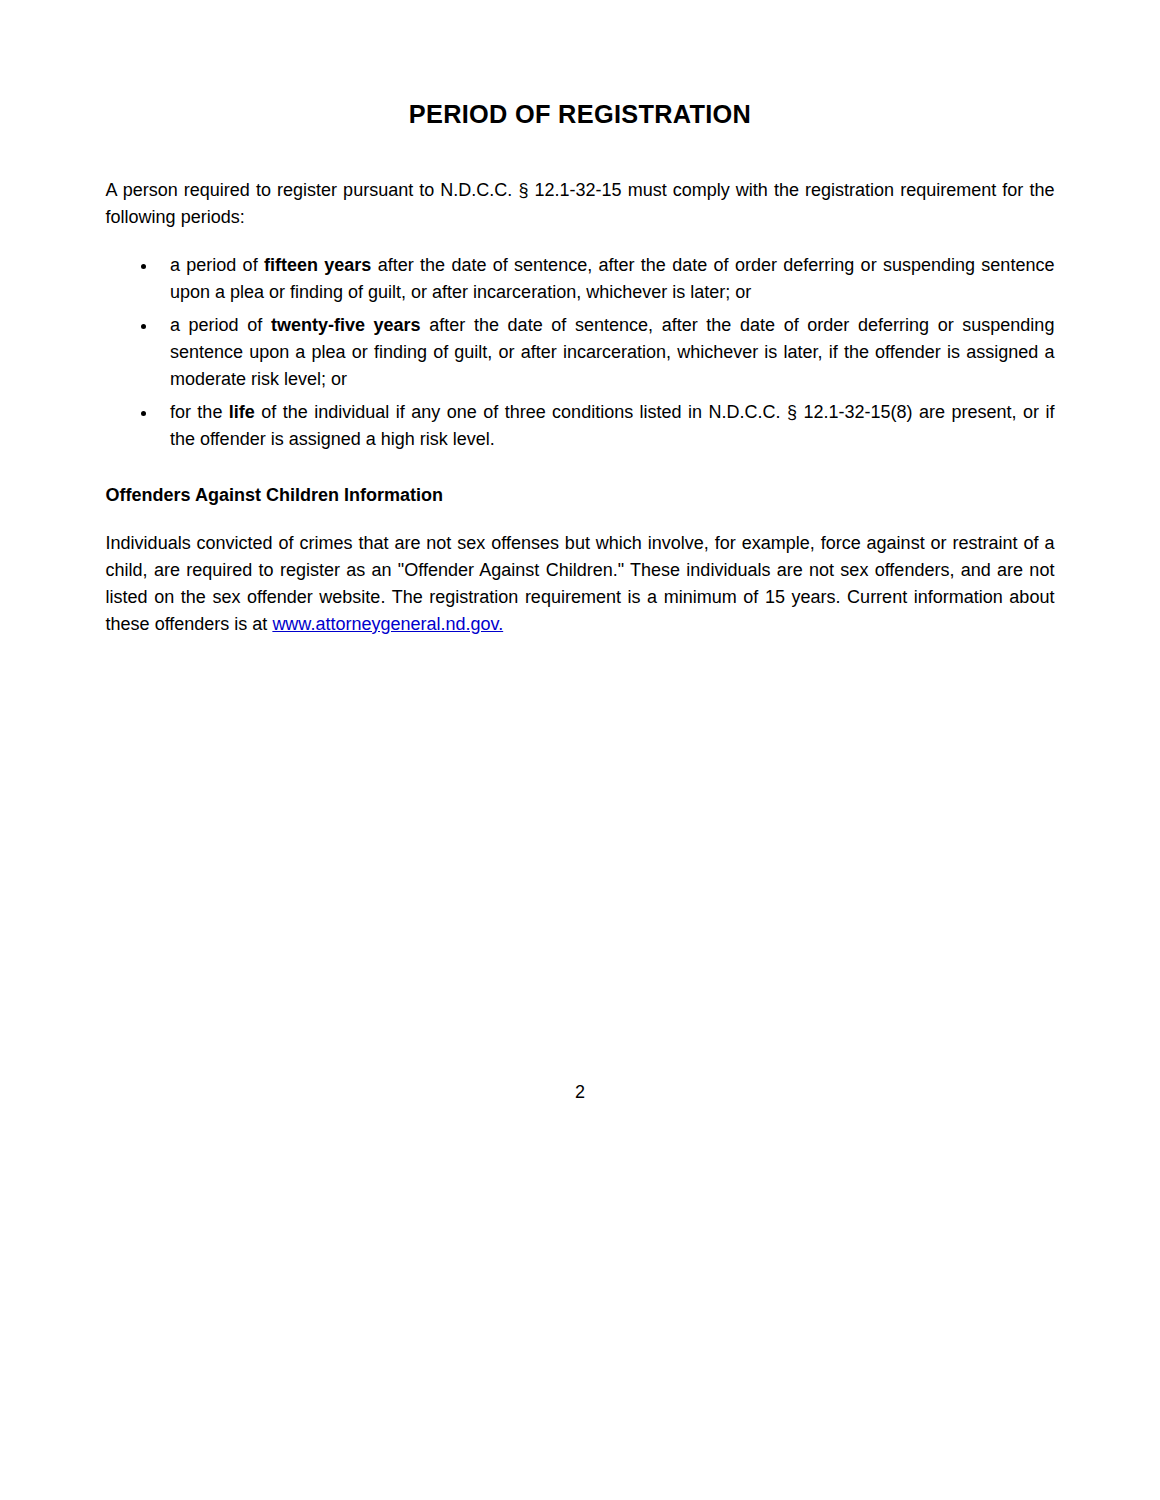PERIOD OF REGISTRATION
A person required to register pursuant to N.D.C.C. § 12.1-32-15 must comply with the registration requirement for the following periods:
a period of fifteen years after the date of sentence, after the date of order deferring or suspending sentence upon a plea or finding of guilt, or after incarceration, whichever is later; or
a period of twenty-five years after the date of sentence, after the date of order deferring or suspending sentence upon a plea or finding of guilt, or after incarceration, whichever is later, if the offender is assigned a moderate risk level; or
for the life of the individual if any one of three conditions listed in N.D.C.C. § 12.1-32-15(8) are present, or if the offender is assigned a high risk level.
Offenders Against Children Information
Individuals convicted of crimes that are not sex offenses but which involve, for example, force against or restraint of a child, are required to register as an "Offender Against Children." These individuals are not sex offenders, and are not listed on the sex offender website. The registration requirement is a minimum of 15 years. Current information about these offenders is at www.attorneygeneral.nd.gov.
2